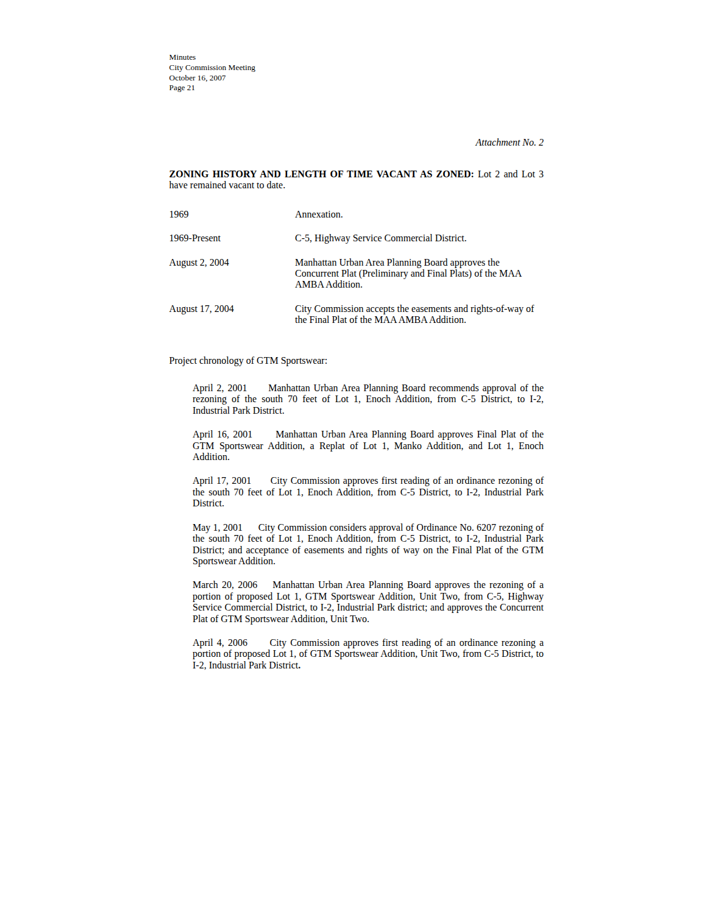Minutes
City Commission Meeting
October 16, 2007
Page 21
Attachment No. 2
ZONING HISTORY AND LENGTH OF TIME VACANT AS ZONED: Lot 2 and Lot 3 have remained vacant to date.
1969
Annexation.
1969-Present
C-5, Highway Service Commercial District.
August 2, 2004
Manhattan Urban Area Planning Board approves the Concurrent Plat (Preliminary and Final Plats) of the MAA AMBA Addition.
August 17, 2004
City Commission accepts the easements and rights-of-way of the Final Plat of the MAA AMBA Addition.
Project chronology of GTM Sportswear:
April 2, 2001 Manhattan Urban Area Planning Board recommends approval of the rezoning of the south 70 feet of Lot 1, Enoch Addition, from C-5 District, to I-2, Industrial Park District.
April 16, 2001 Manhattan Urban Area Planning Board approves Final Plat of the GTM Sportswear Addition, a Replat of Lot 1, Manko Addition, and Lot 1, Enoch Addition.
April 17, 2001 City Commission approves first reading of an ordinance rezoning of the south 70 feet of Lot 1, Enoch Addition, from C-5 District, to I-2, Industrial Park District.
May 1, 2001 City Commission considers approval of Ordinance No. 6207 rezoning of the south 70 feet of Lot 1, Enoch Addition, from C-5 District, to I-2, Industrial Park District; and acceptance of easements and rights of way on the Final Plat of the GTM Sportswear Addition.
March 20, 2006 Manhattan Urban Area Planning Board approves the rezoning of a portion of proposed Lot 1, GTM Sportswear Addition, Unit Two, from C-5, Highway Service Commercial District, to I-2, Industrial Park district; and approves the Concurrent Plat of GTM Sportswear Addition, Unit Two.
April 4, 2006 City Commission approves first reading of an ordinance rezoning a portion of proposed Lot 1, of GTM Sportswear Addition, Unit Two, from C-5 District, to I-2, Industrial Park District.